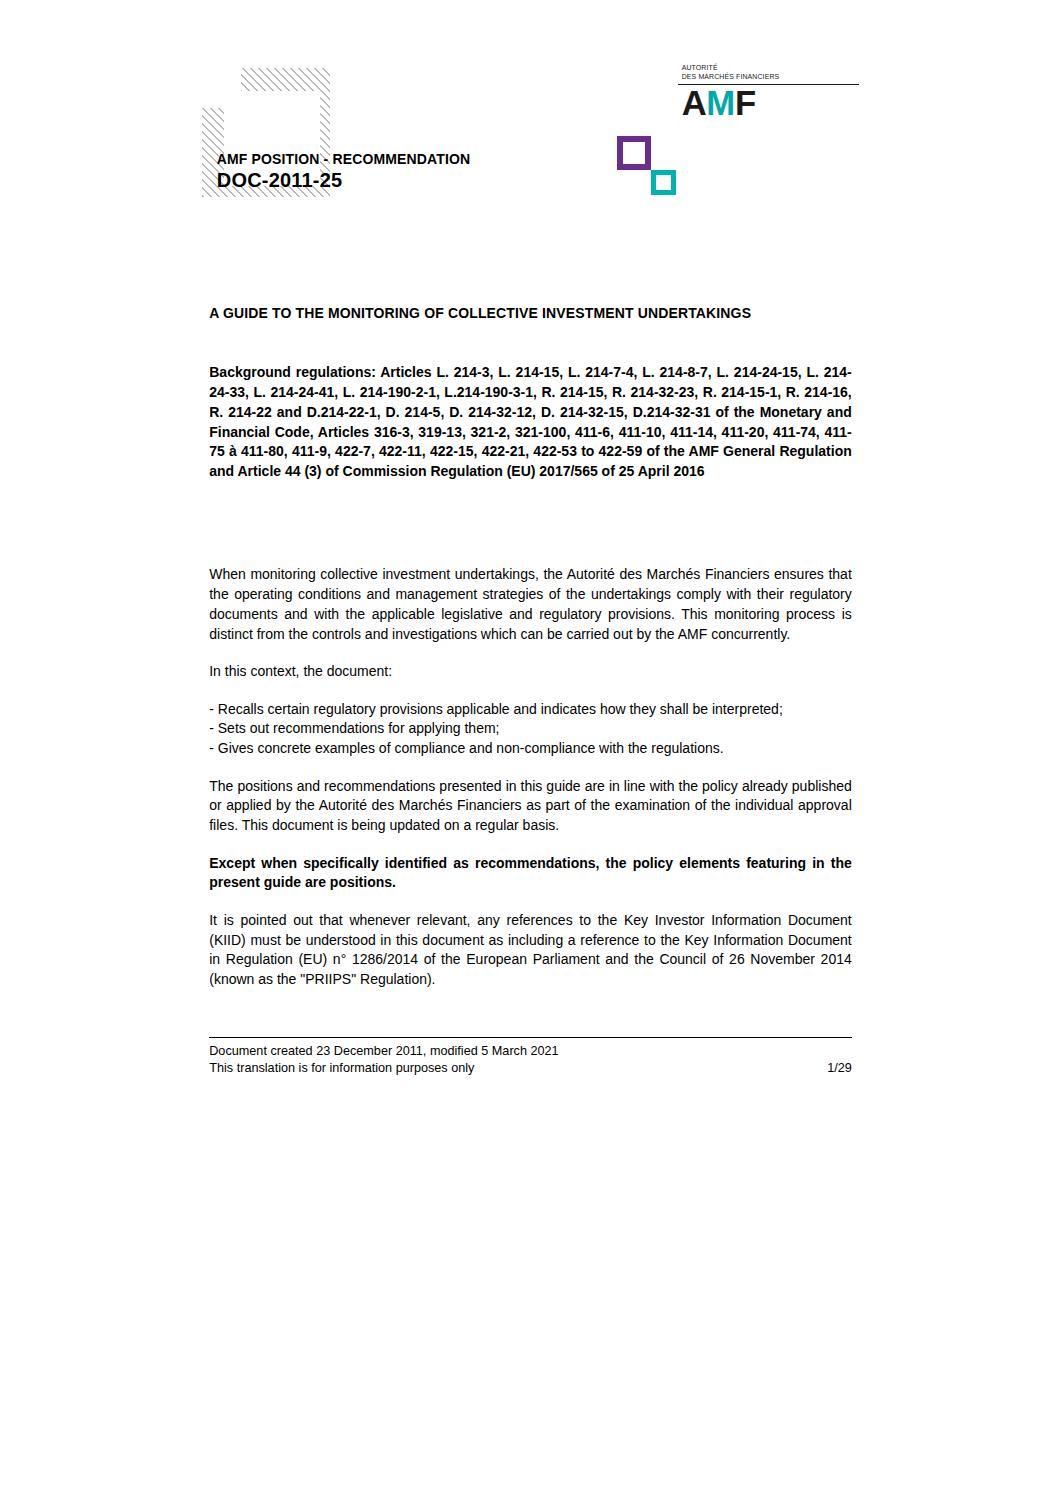AUTORITÉ
DES MARCHÉS FINANCIERS
AMF
AMF POSITION - RECOMMENDATION
DOC-2011-25
A GUIDE TO THE MONITORING OF COLLECTIVE INVESTMENT UNDERTAKINGS
Background regulations: Articles L. 214-3, L. 214-15, L. 214-7-4, L. 214-8-7, L. 214-24-15, L. 214-24-33, L. 214-24-41, L. 214-190-2-1, L.214-190-3-1, R. 214-15, R. 214-32-23, R. 214-15-1, R. 214-16, R. 214-22 and D.214-22-1, D. 214-5, D. 214-32-12, D. 214-32-15, D.214-32-31 of the Monetary and Financial Code, Articles 316-3, 319-13, 321-2, 321-100, 411-6, 411-10, 411-14, 411-20, 411-74, 411-75 à 411-80, 411-9, 422-7, 422-11, 422-15, 422-21, 422-53 to 422-59 of the AMF General Regulation and Article 44 (3) of Commission Regulation (EU) 2017/565 of 25 April 2016
When monitoring collective investment undertakings, the Autorité des Marchés Financiers ensures that the operating conditions and management strategies of the undertakings comply with their regulatory documents and with the applicable legislative and regulatory provisions. This monitoring process is distinct from the controls and investigations which can be carried out by the AMF concurrently.
In this context, the document:
- Recalls certain regulatory provisions applicable and indicates how they shall be interpreted;
- Sets out recommendations for applying them;
- Gives concrete examples of compliance and non-compliance with the regulations.
The positions and recommendations presented in this guide are in line with the policy already published or applied by the Autorité des Marchés Financiers as part of the examination of the individual approval files. This document is being updated on a regular basis.
Except when specifically identified as recommendations, the policy elements featuring in the present guide are positions.
It is pointed out that whenever relevant, any references to the Key Investor Information Document (KIID) must be understood in this document as including a reference to the Key Information Document in Regulation (EU) n° 1286/2014 of the European Parliament and the Council of 26 November 2014 (known as the "PRIIPS" Regulation).
Document created 23 December 2011, modified 5 March 2021
This translation is for information purposes only
1/29